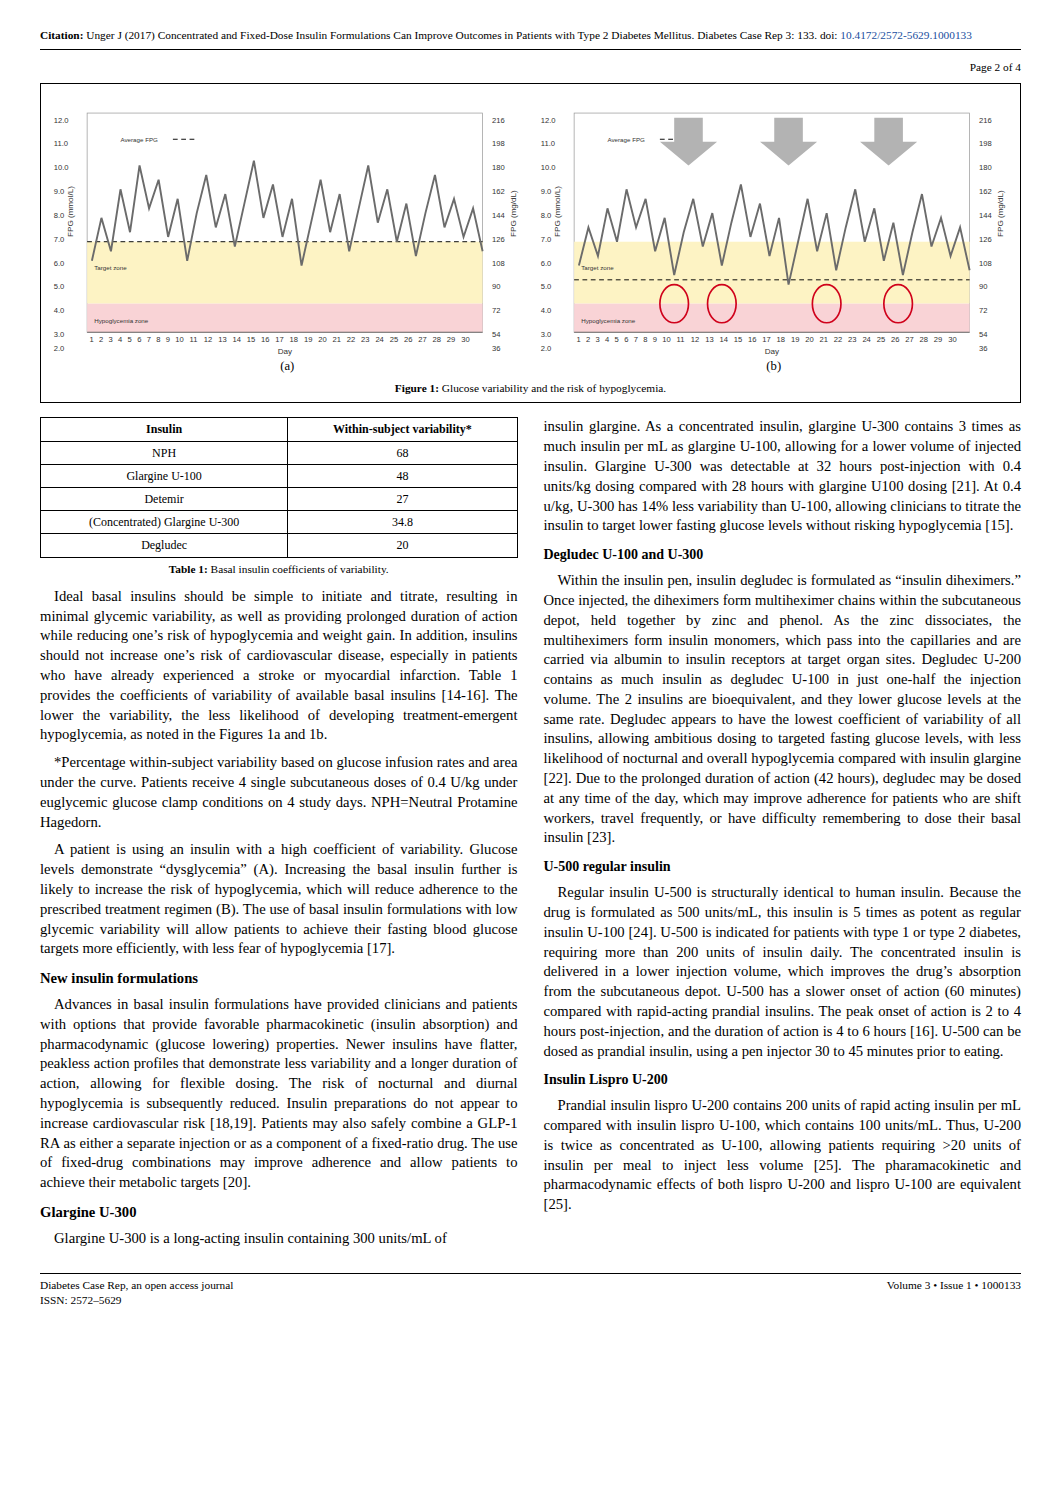Citation: Unger J (2017) Concentrated and Fixed-Dose Insulin Formulations Can Improve Outcomes in Patients with Type 2 Diabetes Mellitus. Diabetes Case Rep 3: 133. doi: 10.4172/2572-5629.1000133
Page 2 of 4
12.0 11.0 10.0 9.0 8.0 7.0 6.0 5.0 4.0 3.0 2.0 1.0 216 198 180 162 144 126 108 90 72 54 36 18 FPG (mmol/L) FPG (mg/dL) Average FPG Target zone Hypoglycemia zone 1234 5678 9101112 13141516 17181920 21222324 25262728 2930 Day
(a)
12.0 11.0 10.0 9.0 8.0 7.0 6.0 5.0 4.0 3.0 2.0 1.0 216 198 180 162 144 126 108 90 72 54 36 18 FPG (mmol/L) FPG (mg/dL) Average FPG Target zone Hypoglycemia zone 1234 5678 9101112 13141516 17181920 21222324 25262728 2930 Day
(b)
Figure 1: Glucose variability and the risk of hypoglycemia.
| Insulin | Within-subject variability* |
| --- | --- |
| NPH | 68 |
| Glargine U-100 | 48 |
| Detemir | 27 |
| (Concentrated) Glargine U-300 | 34.8 |
| Degludec | 20 |
Table 1: Basal insulin coefficients of variability.
Ideal basal insulins should be simple to initiate and titrate, resulting in minimal glycemic variability, as well as providing prolonged duration of action while reducing one’s risk of hypoglycemia and weight gain. In addition, insulins should not increase one’s risk of cardiovascular disease, especially in patients who have already experienced a stroke or myocardial infarction. Table 1 provides the coefficients of variability of available basal insulins [14-16]. The lower the variability, the less likelihood of developing treatment-emergent hypoglycemia, as noted in the Figures 1a and 1b.
*Percentage within-subject variability based on glucose infusion rates and area under the curve. Patients receive 4 single subcutaneous doses of 0.4 U/kg under euglycemic glucose clamp conditions on 4 study days. NPH=Neutral Protamine Hagedorn.
A patient is using an insulin with a high coefficient of variability. Glucose levels demonstrate “dysglycemia” (A). Increasing the basal insulin further is likely to increase the risk of hypoglycemia, which will reduce adherence to the prescribed treatment regimen (B). The use of basal insulin formulations with low glycemic variability will allow patients to achieve their fasting blood glucose targets more efficiently, with less fear of hypoglycemia [17].
New insulin formulations
Advances in basal insulin formulations have provided clinicians and patients with options that provide favorable pharmacokinetic (insulin absorption) and pharmacodynamic (glucose lowering) properties. Newer insulins have flatter, peakless action profiles that demonstrate less variability and a longer duration of action, allowing for flexible dosing. The risk of nocturnal and diurnal hypoglycemia is subsequently reduced. Insulin preparations do not appear to increase cardiovascular risk [18,19]. Patients may also safely combine a GLP-1 RA as either a separate injection or as a component of a fixed-ratio drug. The use of fixed-drug combinations may improve adherence and allow patients to achieve their metabolic targets [20].
Glargine U-300
Glargine U-300 is a long-acting insulin containing 300 units/mL of
insulin glargine. As a concentrated insulin, glargine U-300 contains 3 times as much insulin per mL as glargine U-100, allowing for a lower volume of injected insulin. Glargine U-300 was detectable at 32 hours post-injection with 0.4 units/kg dosing compared with 28 hours with glargine U100 dosing [21]. At 0.4 u/kg, U-300 has 14% less variability than U-100, allowing clinicians to titrate the insulin to target lower fasting glucose levels without risking hypoglycemia [15].
Degludec U-100 and U-300
Within the insulin pen, insulin degludec is formulated as “insulin diheximers.” Once injected, the diheximers form multiheximer chains within the subcutaneous depot, held together by zinc and phenol. As the zinc dissociates, the multiheximers form insulin monomers, which pass into the capillaries and are carried via albumin to insulin receptors at target organ sites. Degludec U-200 contains as much insulin as degludec U-100 in just one-half the injection volume. The 2 insulins are bioequivalent, and they lower glucose levels at the same rate. Degludec appears to have the lowest coefficient of variability of all insulins, allowing ambitious dosing to targeted fasting glucose levels, with less likelihood of nocturnal and overall hypoglycemia compared with insulin glargine [22]. Due to the prolonged duration of action (42 hours), degludec may be dosed at any time of the day, which may improve adherence for patients who are shift workers, travel frequently, or have difficulty remembering to dose their basal insulin [23].
U-500 regular insulin
Regular insulin U-500 is structurally identical to human insulin. Because the drug is formulated as 500 units/mL, this insulin is 5 times as potent as regular insulin U-100 [24]. U-500 is indicated for patients with type 1 or type 2 diabetes, requiring more than 200 units of insulin daily. The concentrated insulin is delivered in a lower injection volume, which improves the drug’s absorption from the subcutaneous depot. U-500 has a slower onset of action (60 minutes) compared with rapid-acting prandial insulins. The peak onset of action is 2 to 4 hours post-injection, and the duration of action is 4 to 6 hours [16]. U-500 can be dosed as prandial insulin, using a pen injector 30 to 45 minutes prior to eating.
Insulin Lispro U-200
Prandial insulin lispro U-200 contains 200 units of rapid acting insulin per mL compared with insulin lispro U-100, which contains 100 units/mL. Thus, U-200 is twice as concentrated as U-100, allowing patients requiring >20 units of insulin per meal to inject less volume [25]. The pharamacokinetic and pharmacodynamic effects of both lispro U-200 and lispro U-100 are equivalent [25].
Diabetes Case Rep, an open access journal ISSN: 2572–5629
Volume 3 • Issue 1 • 1000133